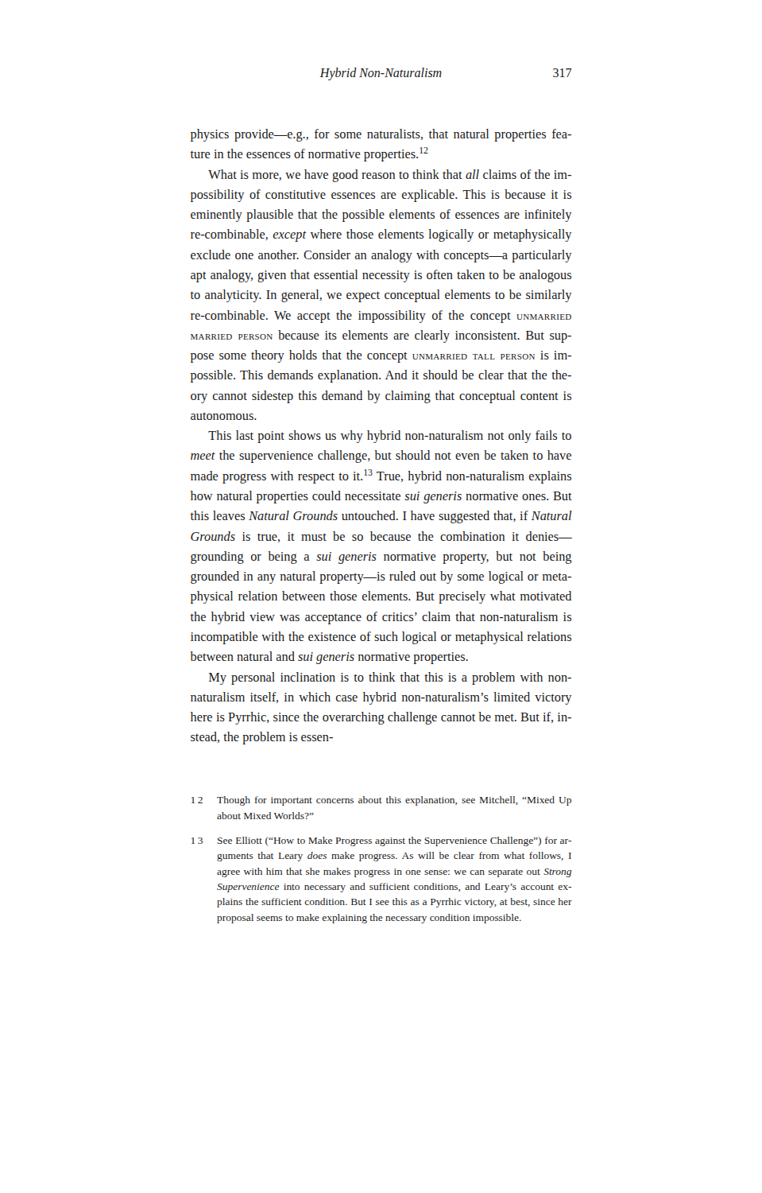Hybrid Non-Naturalism 317
physics provide—e.g., for some naturalists, that natural properties feature in the essences of normative properties.12
What is more, we have good reason to think that all claims of the impossibility of constitutive essences are explicable. This is because it is eminently plausible that the possible elements of essences are infinitely re-combinable, except where those elements logically or metaphysically exclude one another. Consider an analogy with concepts—a particularly apt analogy, given that essential necessity is often taken to be analogous to analyticity. In general, we expect conceptual elements to be similarly re-combinable. We accept the impossibility of the concept unmarried married person because its elements are clearly inconsistent. But suppose some theory holds that the concept unmarried tall person is impossible. This demands explanation. And it should be clear that the theory cannot sidestep this demand by claiming that conceptual content is autonomous.
This last point shows us why hybrid non-naturalism not only fails to meet the supervenience challenge, but should not even be taken to have made progress with respect to it.13 True, hybrid non-naturalism explains how natural properties could necessitate sui generis normative ones. But this leaves Natural Grounds untouched. I have suggested that, if Natural Grounds is true, it must be so because the combination it denies—grounding or being a sui generis normative property, but not being grounded in any natural property—is ruled out by some logical or metaphysical relation between those elements. But precisely what motivated the hybrid view was acceptance of critics’ claim that non-naturalism is incompatible with the existence of such logical or metaphysical relations between natural and sui generis normative properties.
My personal inclination is to think that this is a problem with non-naturalism itself, in which case hybrid non-naturalism’s limited victory here is Pyrrhic, since the overarching challenge cannot be met. But if, instead, the problem is essen-
12 Though for important concerns about this explanation, see Mitchell, “Mixed Up about Mixed Worlds?”
13 See Elliott (“How to Make Progress against the Supervenience Challenge”) for arguments that Leary does make progress. As will be clear from what follows, I agree with him that she makes progress in one sense: we can separate out Strong Supervenience into necessary and sufficient conditions, and Leary’s account explains the sufficient condition. But I see this as a Pyrrhic victory, at best, since her proposal seems to make explaining the necessary condition impossible.